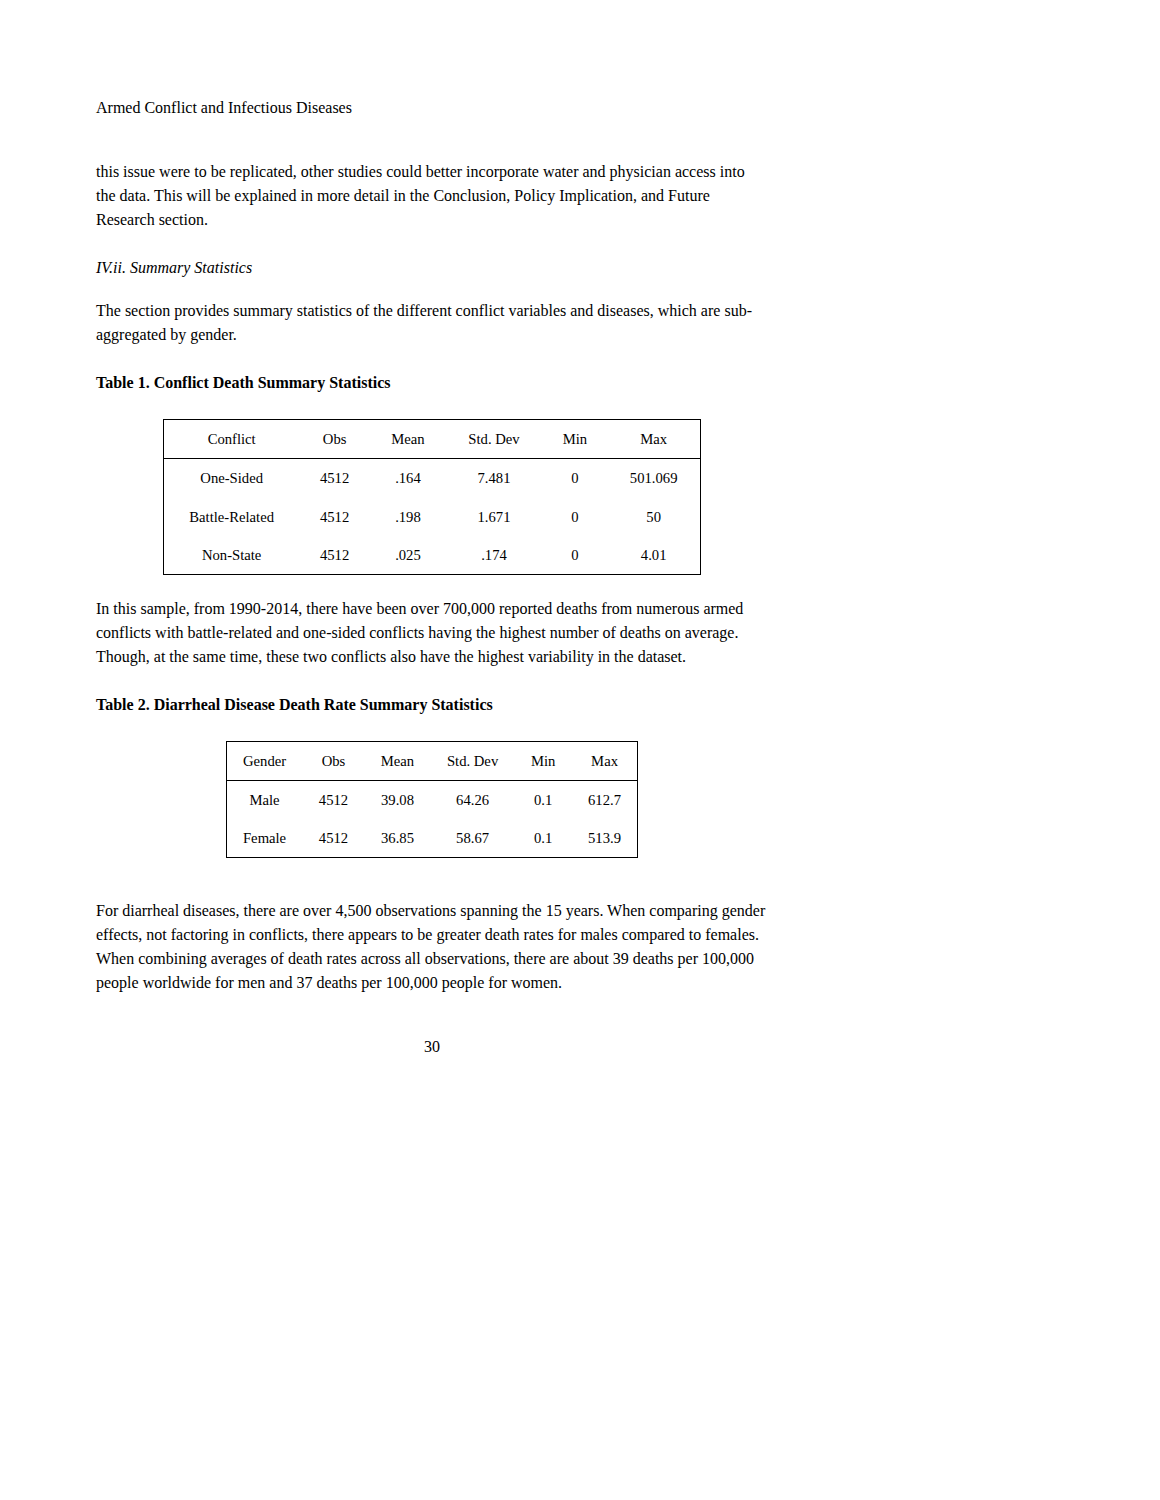Armed Conflict and Infectious Diseases
this issue were to be replicated, other studies could better incorporate water and physician access into the data. This will be explained in more detail in the Conclusion, Policy Implication, and Future Research section.
IV.ii. Summary Statistics
The section provides summary statistics of the different conflict variables and diseases, which are sub-aggregated by gender.
Table 1. Conflict Death Summary Statistics
| Conflict | Obs | Mean | Std. Dev | Min | Max |
| --- | --- | --- | --- | --- | --- |
| One-Sided | 4512 | .164 | 7.481 | 0 | 501.069 |
| Battle-Related | 4512 | .198 | 1.671 | 0 | 50 |
| Non-State | 4512 | .025 | .174 | 0 | 4.01 |
In this sample, from 1990-2014, there have been over 700,000 reported deaths from numerous armed conflicts with battle-related and one-sided conflicts having the highest number of deaths on average. Though, at the same time, these two conflicts also have the highest variability in the dataset.
Table 2. Diarrheal Disease Death Rate Summary Statistics
| Gender | Obs | Mean | Std. Dev | Min | Max |
| --- | --- | --- | --- | --- | --- |
| Male | 4512 | 39.08 | 64.26 | 0.1 | 612.7 |
| Female | 4512 | 36.85 | 58.67 | 0.1 | 513.9 |
For diarrheal diseases, there are over 4,500 observations spanning the 15 years. When comparing gender effects, not factoring in conflicts, there appears to be greater death rates for males compared to females. When combining averages of death rates across all observations, there are about 39 deaths per 100,000 people worldwide for men and 37 deaths per 100,000 people for women.
30